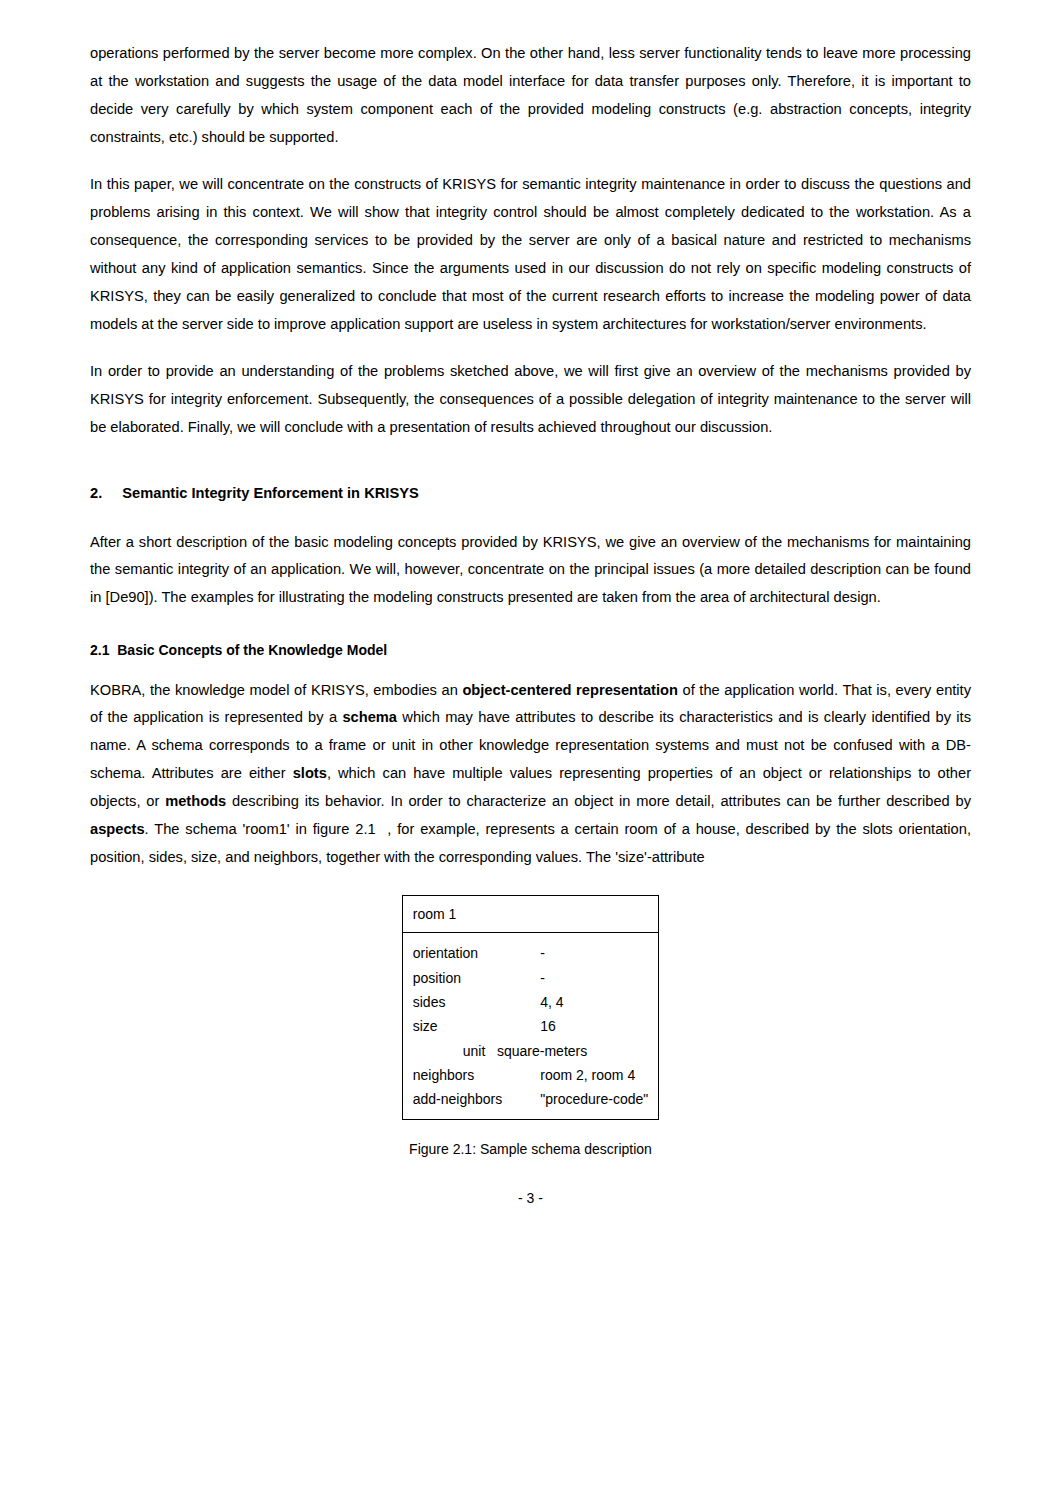operations performed by the server become more complex. On the other hand, less server functionality tends to leave more processing at the workstation and suggests the usage of the data model interface for data transfer purposes only. Therefore, it is important to decide very carefully by which system component each of the provided modeling constructs (e.g. abstraction concepts, integrity constraints, etc.) should be supported.
In this paper, we will concentrate on the constructs of KRISYS for semantic integrity maintenance in order to discuss the questions and problems arising in this context. We will show that integrity control should be almost completely dedicated to the workstation. As a consequence, the corresponding services to be provided by the server are only of a basical nature and restricted to mechanisms without any kind of application semantics. Since the arguments used in our discussion do not rely on specific modeling constructs of KRISYS, they can be easily generalized to conclude that most of the current research efforts to increase the modeling power of data models at the server side to improve application support are useless in system architectures for workstation/server environments.
In order to provide an understanding of the problems sketched above, we will first give an overview of the mechanisms provided by KRISYS for integrity enforcement. Subsequently, the consequences of a possible delegation of integrity maintenance to the server will be elaborated. Finally, we will conclude with a presentation of results achieved throughout our discussion.
2. Semantic Integrity Enforcement in KRISYS
After a short description of the basic modeling concepts provided by KRISYS, we give an overview of the mechanisms for maintaining the semantic integrity of an application. We will, however, concentrate on the principal issues (a more detailed description can be found in [De90]). The examples for illustrating the modeling constructs presented are taken from the area of architectural design.
2.1 Basic Concepts of the Knowledge Model
KOBRA, the knowledge model of KRISYS, embodies an object-centered representation of the application world. That is, every entity of the application is represented by a schema which may have attributes to describe its characteristics and is clearly identified by its name. A schema corresponds to a frame or unit in other knowledge representation systems and must not be confused with a DB-schema. Attributes are either slots, which can have multiple values representing properties of an object or relationships to other objects, or methods describing its behavior. In order to characterize an object in more detail, attributes can be further described by aspects. The schema 'room1' in figure 2.1 , for example, represents a certain room of a house, described by the slots orientation, position, sides, size, and neighbors, together with the corresponding values. The 'size'-attribute
| room 1 |
| orientation | - |
| position | - |
| sides | 4, 4 |
| size | 16 |
| unit square-meters |
| neighbors | room 2, room 4 |
| add-neighbors | "procedure-code" |
Figure 2.1: Sample schema description
- 3 -